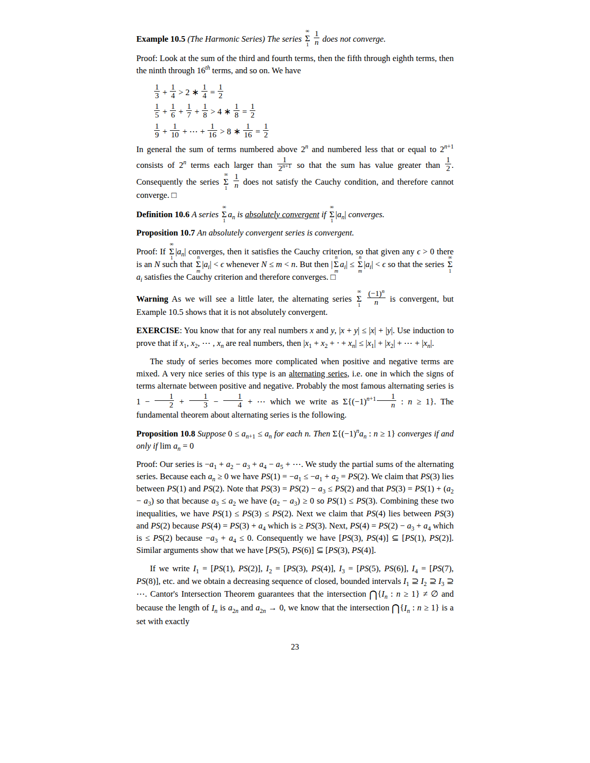Example 10.5 (The Harmonic Series) The series ∞Σ 1 1 n does not converge.
Proof: Look at the sum of the third and fourth terms, then the fifth through eighth terms, then the ninth through 16th terms, and so on. We have
13 + 14 > 2 ∗ 14 = 12
15 + 16 + 17 + 18 > 4 ∗ 18 = 12
19 + 110 + ⋯ + 116 > 8 ∗ 116 = 12
In general the sum of terms numbered above 2n and numbered less that or equal to 2n+1 consists of 2n terms each larger than 12n+1 so that the sum has value greater than 12. Consequently the series ∞Σ 1 1 n does not satisfy the Cauchy condition, and therefore cannot converge. □
Definition 10.6 A series ∞Σ 1 an is absolutely convergent if ∞Σ 1|an| converges.
Proposition 10.7 An absolutely convergent series is convergent.
Proof: If ∞Σ 1|an| converges, then it satisfies the Cauchy criterion, so that given any ϵ > 0 there is an N such that nΣm|ai| < ϵ whenever N ≤ m < n. But then |nΣm ai| ≤ nΣm|ai| < ϵ so that the series ∞Σ 1 ai satisfies the Cauchy criterion and therefore converges. □
Warning As we will see a little later, the alternating series ∞Σ 1 (−1)n n is convergent, but Example 10.5 shows that it is not absolutely convergent.
EXERCISE: You know that for any real numbers x and y, |x + y| ≤ |x| + |y|. Use induction to prove that if x1, x2, ⋯ , xn are real numbers, then |x1 + x2 + ⋅ + xn| ≤ |x1| + |x2| + ⋯ + |xn|.
The study of series becomes more complicated when positive and negative terms are mixed. A very nice series of this type is an alternating series, i.e. one in which the signs of terms alternate between positive and negative. Probably the most famous alternating series is 1 − 12 + 13 − 14 + ⋯ which we write as Σ{(−1)n+11 n : n ≥ 1}. The fundamental theorem about alternating series is the following.
Proposition 10.8 Suppose 0 ≤ an+1 ≤ an for each n. Then Σ{(−1)nan : n ≥ 1} converges if and only if lim an = 0
Proof: Our series is −a1 + a2 − a3 + a4 − a5 + ⋯. We study the partial sums of the alternating series. Because each an ≥ 0 we have PS(1) = −a1 ≤ −a1 + a2 = PS(2). We claim that PS(3) lies between PS(1) and PS(2). Note that PS(3) = PS(2) − a3 ≤ PS(2) and that PS(3) = PS(1) + (a2 − a3) so that because a3 ≤ a2 we have (a2 − a3) ≥ 0 so PS(1) ≤ PS(3). Combining these two inequalities, we have PS(1) ≤ PS(3) ≤ PS(2). Next we claim that PS(4) lies between PS(3) and PS(2) because PS(4) = PS(3) + a4 which is ≥ PS(3). Next, PS(4) = PS(2) − a3 + a4 which is ≤ PS(2) because −a3 + a4 ≤ 0. Consequently we have [PS(3), PS(4)] ⊆ [PS(1), PS(2)]. Similar arguments show that we have [PS(5), PS(6)] ⊆ [PS(3), PS(4)].
If we write I1 = [PS(1), PS(2)], I2 = [PS(3), PS(4)], I3 = [PS(5), PS(6)], I4 = [PS(7), PS(8)], etc. and we obtain a decreasing sequence of closed, bounded intervals I1 ⊇ I2 ⊇ I3 ⊇ ⋯. Cantor's Intersection Theorem guarantees that the intersection ⋂{In : n ≥ 1} ≠ ∅ and because the length of In is a2n and a2n → 0, we know that the intersection ⋂{In : n ≥ 1} is a set with exactly
23